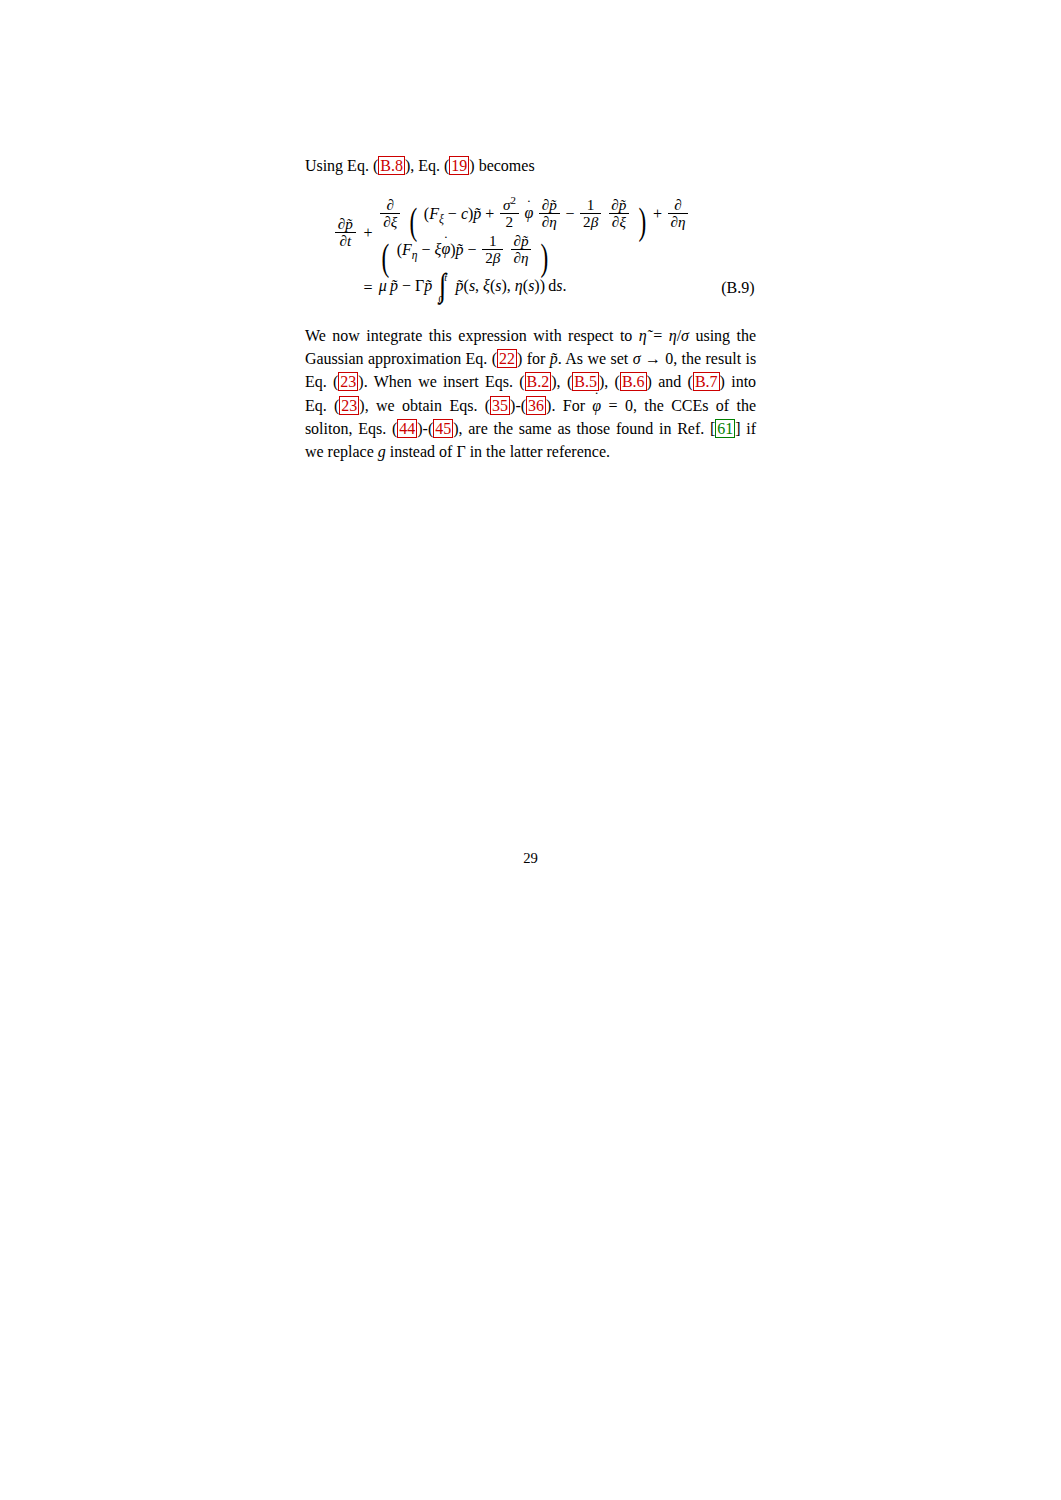Using Eq. (B.8), Eq. (19) becomes
| ∂ p̃ ∂ t | + | ∂ ∂ ξ ( ( F ξ − c ) p̃ + σ 2 2 · φ ∂ p̃ ∂ η − 1 2 β ∂ p̃ ∂ ξ ) + ∂ ∂ η ( ( F η − ξ · φ ) p̃ − 1 2 β ∂ p̃ ∂ η ) | |
| | = | μ p̃ − Γ p̃ t ∫ 0 p̃ ( s , ξ ( s ), η ( s )) d s . | (B.9) |
We now integrate this expression with respect to η̃ = η/σ using the Gaussian approximation Eq. (22) for p̃. As we set σ → 0, the result is Eq. (23). When we insert Eqs. (B.2), (B.5), (B.6) and (B.7) into Eq. (23), we obtain Eqs. (35)-(36). For ·φ = 0, the CCEs of the soliton, Eqs. (44)-(45), are the same as those found in Ref. [61] if we replace g instead of Γ in the latter reference.
29